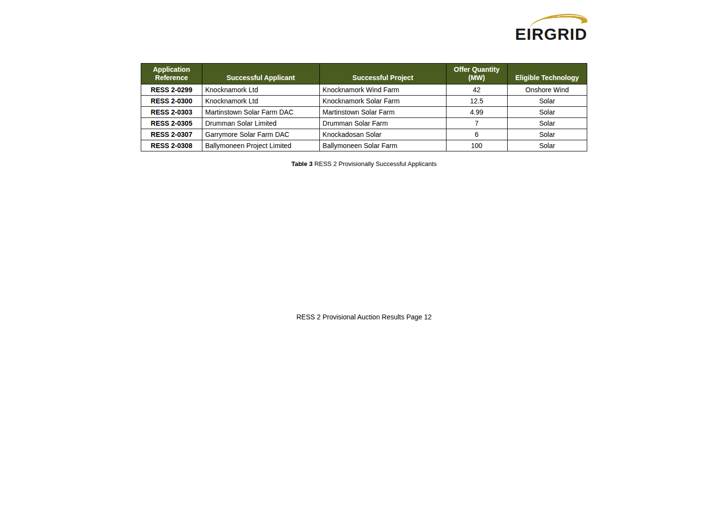EIRGRID
| Application Reference | Successful Applicant | Successful Project | Offer Quantity (MW) | Eligible Technology |
| --- | --- | --- | --- | --- |
| RESS 2-0299 | Knocknamork Ltd | Knocknamork Wind Farm | 42 | Onshore Wind |
| RESS 2-0300 | Knocknamork Ltd | Knocknamork Solar Farm | 12.5 | Solar |
| RESS 2-0303 | Martinstown Solar Farm DAC | Martinstown Solar Farm | 4.99 | Solar |
| RESS 2-0305 | Drumman Solar Limited | Drumman Solar Farm | 7 | Solar |
| RESS 2-0307 | Garrymore Solar Farm DAC | Knockadosan Solar | 6 | Solar |
| RESS 2-0308 | Ballymoneen Project Limited | Ballymoneen Solar Farm | 100 | Solar |
Table 3 RESS 2 Provisionally Successful Applicants
RESS 2 Provisional Auction Results Page 12